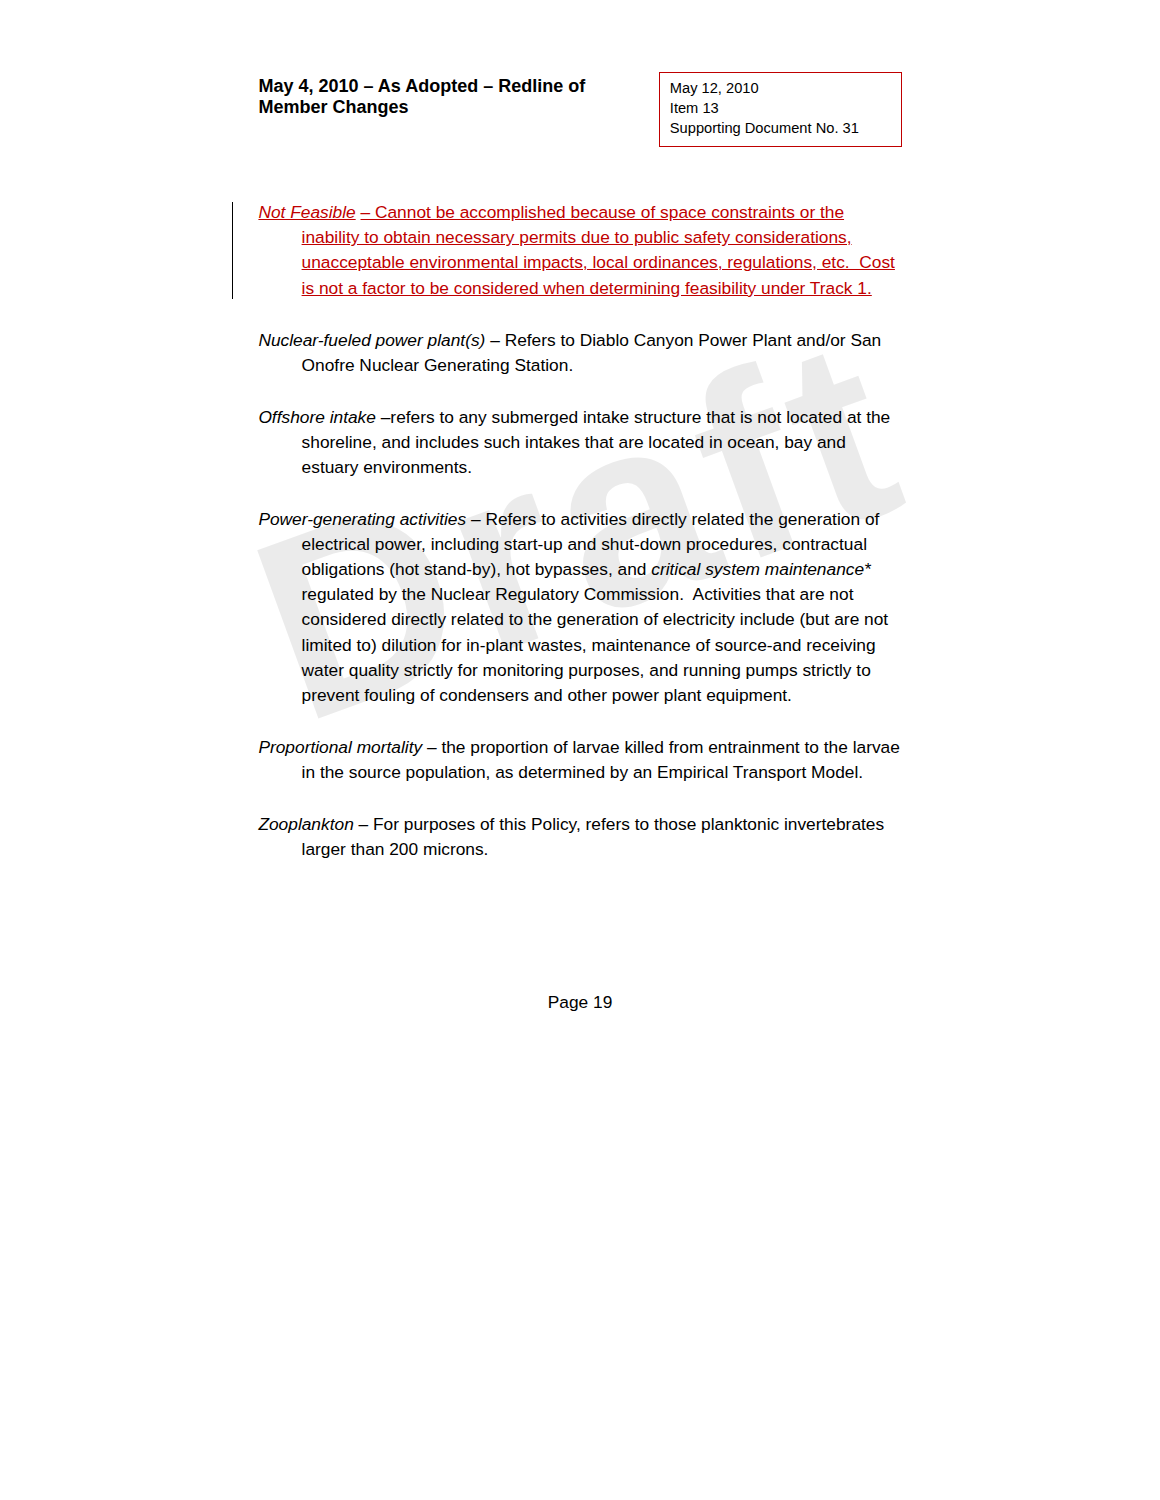Draft
May 4, 2010 – As Adopted – Redline of Member Changes
May 12, 2010
Item 13
Supporting Document No. 31
Not Feasible – Cannot be accomplished because of space constraints or the inability to obtain necessary permits due to public safety considerations, unacceptable environmental impacts, local ordinances, regulations, etc. Cost is not a factor to be considered when determining feasibility under Track 1.
Nuclear-fueled power plant(s) – Refers to Diablo Canyon Power Plant and/or San Onofre Nuclear Generating Station.
Offshore intake –refers to any submerged intake structure that is not located at the shoreline, and includes such intakes that are located in ocean, bay and estuary environments.
Power-generating activities – Refers to activities directly related the generation of electrical power, including start-up and shut-down procedures, contractual obligations (hot stand-by), hot bypasses, and critical system maintenance* regulated by the Nuclear Regulatory Commission. Activities that are not considered directly related to the generation of electricity include (but are not limited to) dilution for in-plant wastes, maintenance of source-and receiving water quality strictly for monitoring purposes, and running pumps strictly to prevent fouling of condensers and other power plant equipment.
Proportional mortality – the proportion of larvae killed from entrainment to the larvae in the source population, as determined by an Empirical Transport Model.
Zooplankton – For purposes of this Policy, refers to those planktonic invertebrates larger than 200 microns.
Page 19